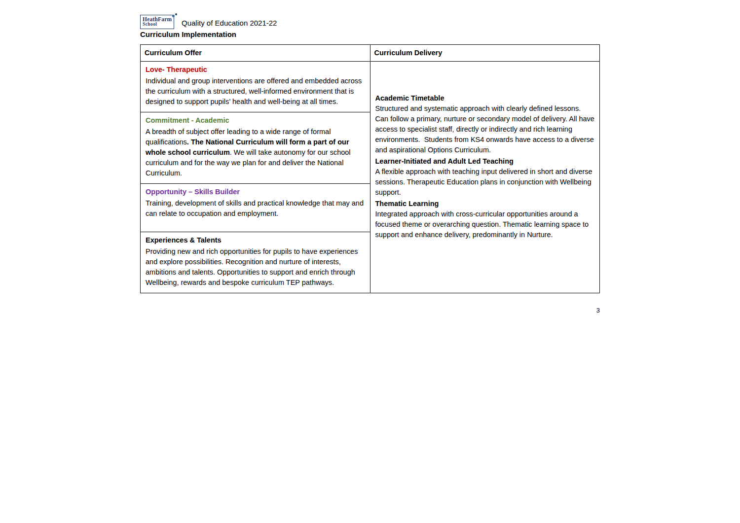HeathFarm School
Quality of Education 2021-22
Curriculum Implementation
| Curriculum Offer | Curriculum Delivery |
| --- | --- |
| Love- Therapeutic Individual and group interventions are offered and embedded across the curriculum with a structured, well-informed environment that is designed to support pupils’ health and well-being at all times. | Academic Timetable Structured and systematic approach with clearly defined lessons. Can follow a primary, nurture or secondary model of delivery. All have access to specialist staff, directly or indirectly and rich learning environments. Students from KS4 onwards have access to a diverse and aspirational Options Curriculum. Learner-Initiated and Adult Led Teaching A flexible approach with teaching input delivered in short and diverse sessions. Therapeutic Education plans in conjunction with Wellbeing support. Thematic Learning Integrated approach with cross-curricular opportunities around a focused theme or overarching question. Thematic learning space to support and enhance delivery, predominantly in Nurture. |
| Commitment - Academic A breadth of subject offer leading to a wide range of formal qualifications . The National Curriculum will form a part of our whole school curriculum . We will take autonomy for our school curriculum and for the way we plan for and deliver the National Curriculum. |
| Opportunity – Skills Builder Training, development of skills and practical knowledge that may and can relate to occupation and employment. |
| Experiences & Talents Providing new and rich opportunities for pupils to have experiences and explore possibilities. Recognition and nurture of interests, ambitions and talents. Opportunities to support and enrich through Wellbeing, rewards and bespoke curriculum TEP pathways. |
3